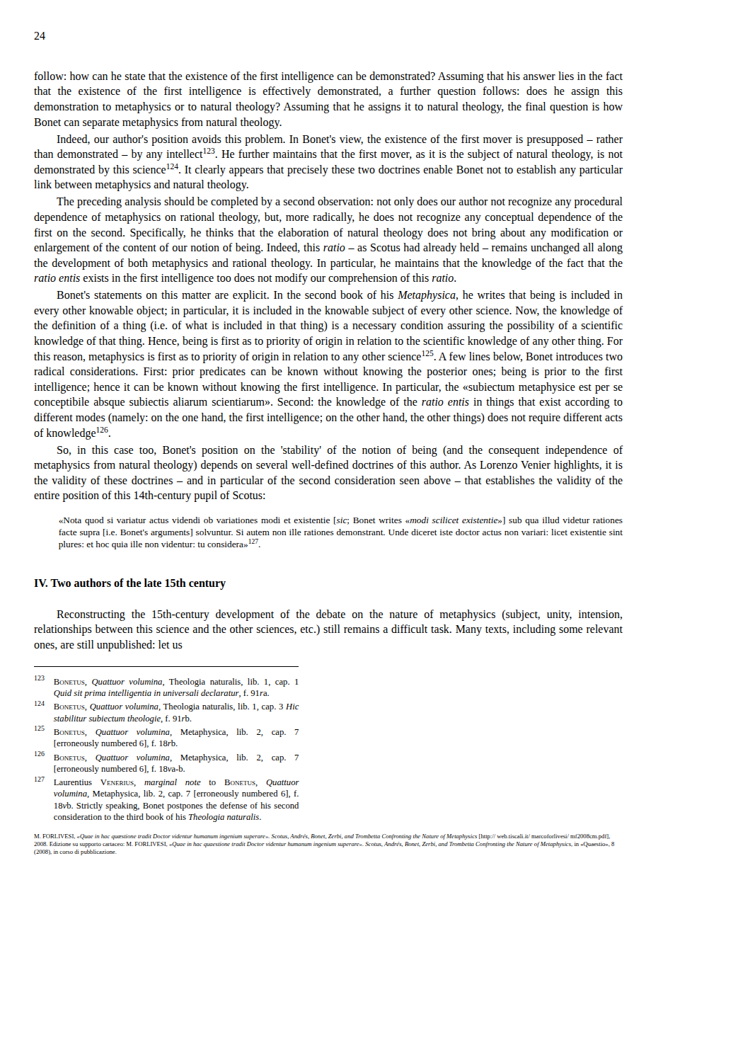24
follow: how can he state that the existence of the first intelligence can be demonstrated? Assuming that his answer lies in the fact that the existence of the first intelligence is effectively demonstrated, a further question follows: does he assign this demonstration to metaphysics or to natural theology? Assuming that he assigns it to natural theology, the final question is how Bonet can separate metaphysics from natural theology.
Indeed, our author's position avoids this problem. In Bonet's view, the existence of the first mover is presupposed – rather than demonstrated – by any intellect123. He further maintains that the first mover, as it is the subject of natural theology, is not demonstrated by this science124. It clearly appears that precisely these two doctrines enable Bonet not to establish any particular link between metaphysics and natural theology.
The preceding analysis should be completed by a second observation: not only does our author not recognize any procedural dependence of metaphysics on rational theology, but, more radically, he does not recognize any conceptual dependence of the first on the second. Specifically, he thinks that the elaboration of natural theology does not bring about any modification or enlargement of the content of our notion of being. Indeed, this ratio – as Scotus had already held – remains unchanged all along the development of both metaphysics and rational theology. In particular, he maintains that the knowledge of the fact that the ratio entis exists in the first intelligence too does not modify our comprehension of this ratio.
Bonet's statements on this matter are explicit. In the second book of his Metaphysica, he writes that being is included in every other knowable object; in particular, it is included in the knowable subject of every other science. Now, the knowledge of the definition of a thing (i.e. of what is included in that thing) is a necessary condition assuring the possibility of a scientific knowledge of that thing. Hence, being is first as to priority of origin in relation to the scientific knowledge of any other thing. For this reason, metaphysics is first as to priority of origin in relation to any other science125. A few lines below, Bonet introduces two radical considerations. First: prior predicates can be known without knowing the posterior ones; being is prior to the first intelligence; hence it can be known without knowing the first intelligence. In particular, the «subiectum metaphysice est per se conceptibile absque subiectis aliarum scientiarum». Second: the knowledge of the ratio entis in things that exist according to different modes (namely: on the one hand, the first intelligence; on the other hand, the other things) does not require different acts of knowledge126.
So, in this case too, Bonet's position on the 'stability' of the notion of being (and the consequent independence of metaphysics from natural theology) depends on several well-defined doctrines of this author. As Lorenzo Venier highlights, it is the validity of these doctrines – and in particular of the second consideration seen above – that establishes the validity of the entire position of this 14th-century pupil of Scotus:
«Nota quod si variatur actus videndi ob variationes modi et existentie [sic; Bonet writes «modi scilicet existentie»] sub qua illud videtur rationes facte supra [i.e. Bonet's arguments] solvuntur. Si autem non ille rationes demonstrant. Unde diceret iste doctor actus non variari: licet existentie sint plures: et hoc quia ille non videntur: tu considera»127.
IV. Two authors of the late 15th century
Reconstructing the 15th-century development of the debate on the nature of metaphysics (subject, unity, intension, relationships between this science and the other sciences, etc.) still remains a difficult task. Many texts, including some relevant ones, are still unpublished: let us
123 Bonetus, Quattuor volumina, Theologia naturalis, lib. 1, cap. 1 Quid sit prima intelligentia in universali declaratur, f. 91ra.
124 Bonetus, Quattuor volumina, Theologia naturalis, lib. 1, cap. 3 Hic stabilitur subiectum theologie, f. 91rb.
125 Bonetus, Quattuor volumina, Metaphysica, lib. 2, cap. 7 [erroneously numbered 6], f. 18rb.
126 Bonetus, Quattuor volumina, Metaphysica, lib. 2, cap. 7 [erroneously numbered 6], f. 18va-b.
127 Laurentius Venerius, marginal note to Bonetus, Quattuor volumina, Metaphysica, lib. 2, cap. 7 [erroneously numbered 6], f. 18vb. Strictly speaking, Bonet postpones the defense of his second consideration to the third book of his Theologia naturalis.
M. FORLIVESI, «Quae in hac quæstione tradit Doctor videntur humanum ingenium superare». Scotus, Andrés, Bonet, Zerbi, and Trombetta Confronting the Nature of Metaphysics [http:// web.tiscali.it/ marcoforlivesi/ mf2008cm.pdf], 2008. Edizione su supporto cartaceo: M. FORLIVESI, «Quae in hac quaestione tradit Doctor videntur humanum ingenium superare». Scotus, Andrés, Bonet, Zerbi, and Trombetta Confronting the Nature of Metaphysics, in «Quaestio», 8 (2008), in corso di pubblicazione.